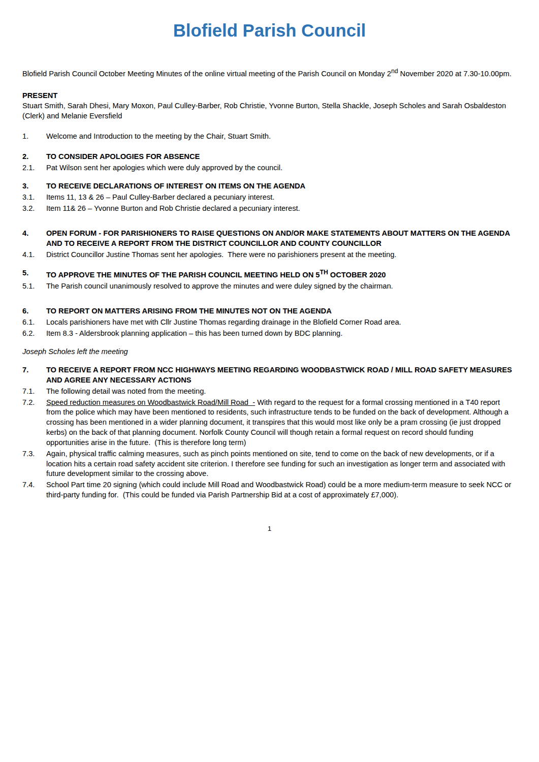Blofield Parish Council
Blofield Parish Council October Meeting Minutes of the online virtual meeting of the Parish Council on Monday 2nd November 2020 at 7.30-10.00pm.
PRESENT
Stuart Smith, Sarah Dhesi, Mary Moxon, Paul Culley-Barber, Rob Christie, Yvonne Burton, Stella Shackle, Joseph Scholes and Sarah Osbaldeston (Clerk) and Melanie Eversfield
1.
Welcome and Introduction to the meeting by the Chair, Stuart Smith.
2.
To consider apologies for absence
2.1.
Pat Wilson sent her apologies which were duly approved by the council.
3.
To receive declarations of interest on items on the agenda
3.1.
Items 11, 13 & 26 – Paul Culley-Barber declared a pecuniary interest.
3.2.
Item 11& 26 – Yvonne Burton and Rob Christie declared a pecuniary interest.
4.
Open forum - for parishioners to raise questions on and/or make statements about matters on the agenda and to receive a report from the district councillor and county councillor
4.1.
District Councillor Justine Thomas sent her apologies. There were no parishioners present at the meeting.
5.
To approve the minutes of the parish council meeting held on 5th October 2020
5.1.
The Parish council unanimously resolved to approve the minutes and were duley signed by the chairman.
6.
To report on matters arising from the minutes not on the agenda
6.1.
Locals parishioners have met with Cllr Justine Thomas regarding drainage in the Blofield Corner Road area.
6.2.
Item 8.3 - Aldersbrook planning application – this has been turned down by BDC planning.
Joseph Scholes left the meeting
7.
To receive a report from NCC highways meeting regarding Woodbastwick Road / Mill Road safety measures and agree any necessary actions
7.1.
The following detail was noted from the meeting.
7.2.
Speed reduction measures on Woodbastwick Road/Mill Road - With regard to the request for a formal crossing mentioned in a T40 report from the police which may have been mentioned to residents, such infrastructure tends to be funded on the back of development. Although a crossing has been mentioned in a wider planning document, it transpires that this would most like only be a pram crossing (ie just dropped kerbs) on the back of that planning document. Norfolk County Council will though retain a formal request on record should funding opportunities arise in the future. (This is therefore long term)
7.3.
Again, physical traffic calming measures, such as pinch points mentioned on site, tend to come on the back of new developments, or if a location hits a certain road safety accident site criterion. I therefore see funding for such an investigation as longer term and associated with future development similar to the crossing above.
7.4.
School Part time 20 signing (which could include Mill Road and Woodbastwick Road) could be a more medium-term measure to seek NCC or third-party funding for. (This could be funded via Parish Partnership Bid at a cost of approximately £7,000).
1